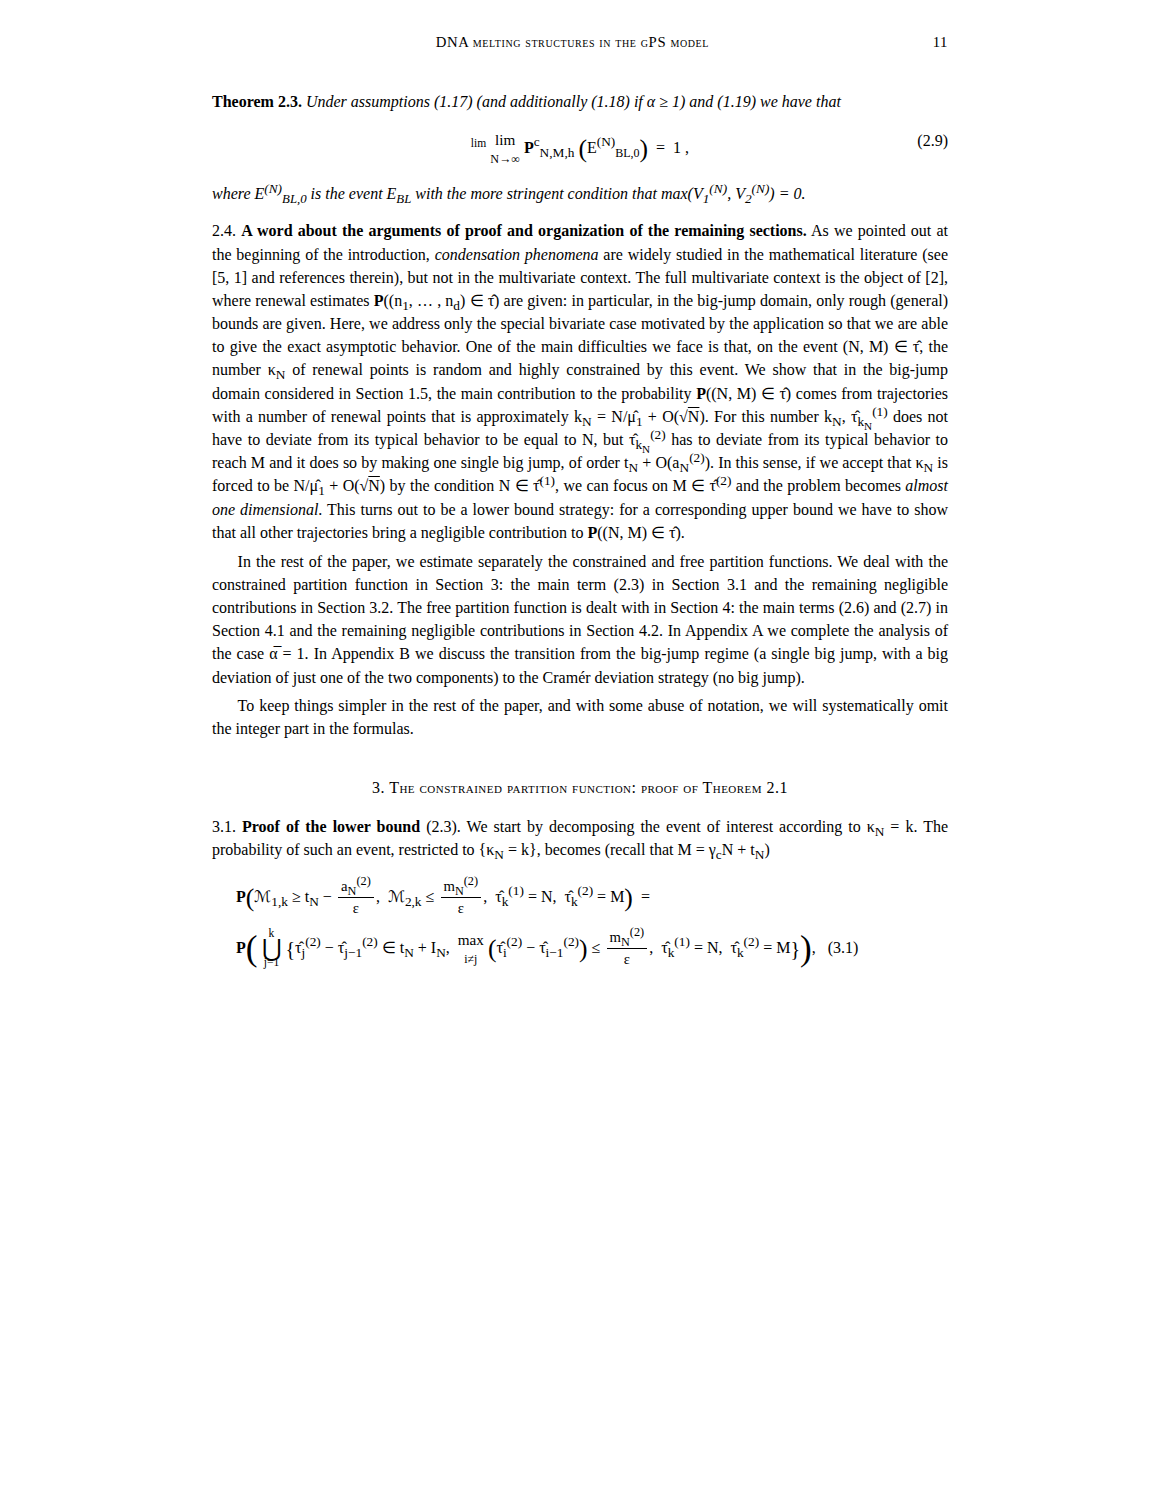DNA melting structures in the gPS model 11
Theorem 2.3. Under assumptions (1.17) (and additionally (1.18) if α ≥ 1) and (1.19) we have that
lim lim N→∞ PcN,M,h (E(N)BL,0) = 1 , (2.9)
where E(N)BL,0 is the event EBL with the more stringent condition that max(V1(N), V2(N)) = 0.
2.4. A word about the arguments of proof and organization of the remaining sections. As we pointed out at the beginning of the introduction, condensation phenomena are widely studied in the mathematical literature (see [5, 1] and references therein), but not in the multivariate context. The full multivariate context is the object of [2], where renewal estimates P((n1, … , nd) ∈ τ̂) are given: in particular, in the big-jump domain, only rough (general) bounds are given. Here, we address only the special bivariate case motivated by the application so that we are able to give the exact asymptotic behavior. One of the main difficulties we face is that, on the event (N, M) ∈ τ̂, the number κN of renewal points is random and highly constrained by this event. We show that in the big-jump domain considered in Section 1.5, the main contribution to the probability P((N, M) ∈ τ̂) comes from trajectories with a number of renewal points that is approximately kN = N/μ̂1 + O(√N). For this number kN, τ̂kN(1) does not have to deviate from its typical behavior to be equal to N, but τ̂kN(2) has to deviate from its typical behavior to reach M and it does so by making one single big jump, of order tN + O(aN(2)). In this sense, if we accept that κN is forced to be N/μ̂1 + O(√N) by the condition N ∈ τ̂(1), we can focus on M ∈ τ̂(2) and the problem becomes almost one dimensional. This turns out to be a lower bound strategy: for a corresponding upper bound we have to show that all other trajectories bring a negligible contribution to P((N, M) ∈ τ̂).
In the rest of the paper, we estimate separately the constrained and free partition functions. We deal with the constrained partition function in Section 3: the main term (2.3) in Section 3.1 and the remaining negligible contributions in Section 3.2. The free partition function is dealt with in Section 4: the main terms (2.6) and (2.7) in Section 4.1 and the remaining negligible contributions in Section 4.2. In Appendix A we complete the analysis of the case α̅ = 1. In Appendix B we discuss the transition from the big-jump regime (a single big jump, with a big deviation of just one of the two components) to the Cramér deviation strategy (no big jump).
To keep things simpler in the rest of the paper, and with some abuse of notation, we will systematically omit the integer part in the formulas.
3. The constrained partition function: proof of Theorem 2.1
3.1. Proof of the lower bound (2.3). We start by decomposing the event of interest according to κN = k. The probability of such an event, restricted to {κN = k}, becomes (recall that M = γcN + tN)
P(ℳ1,k ≥ tN − aN(2) ε, ℳ2,k ≤ mN(2) ε, τ̂k(1) = N, τ̂k(2) = M) = P( k ⋃ j=1 {τ̂j(2) − τ̂j−1(2) ∈ tN + IN, max i≠j (τ̂i(2) − τ̂i−1(2)) ≤ mN(2) ε, τ̂k(1) = N, τ̂k(2) = M}), (3.1)